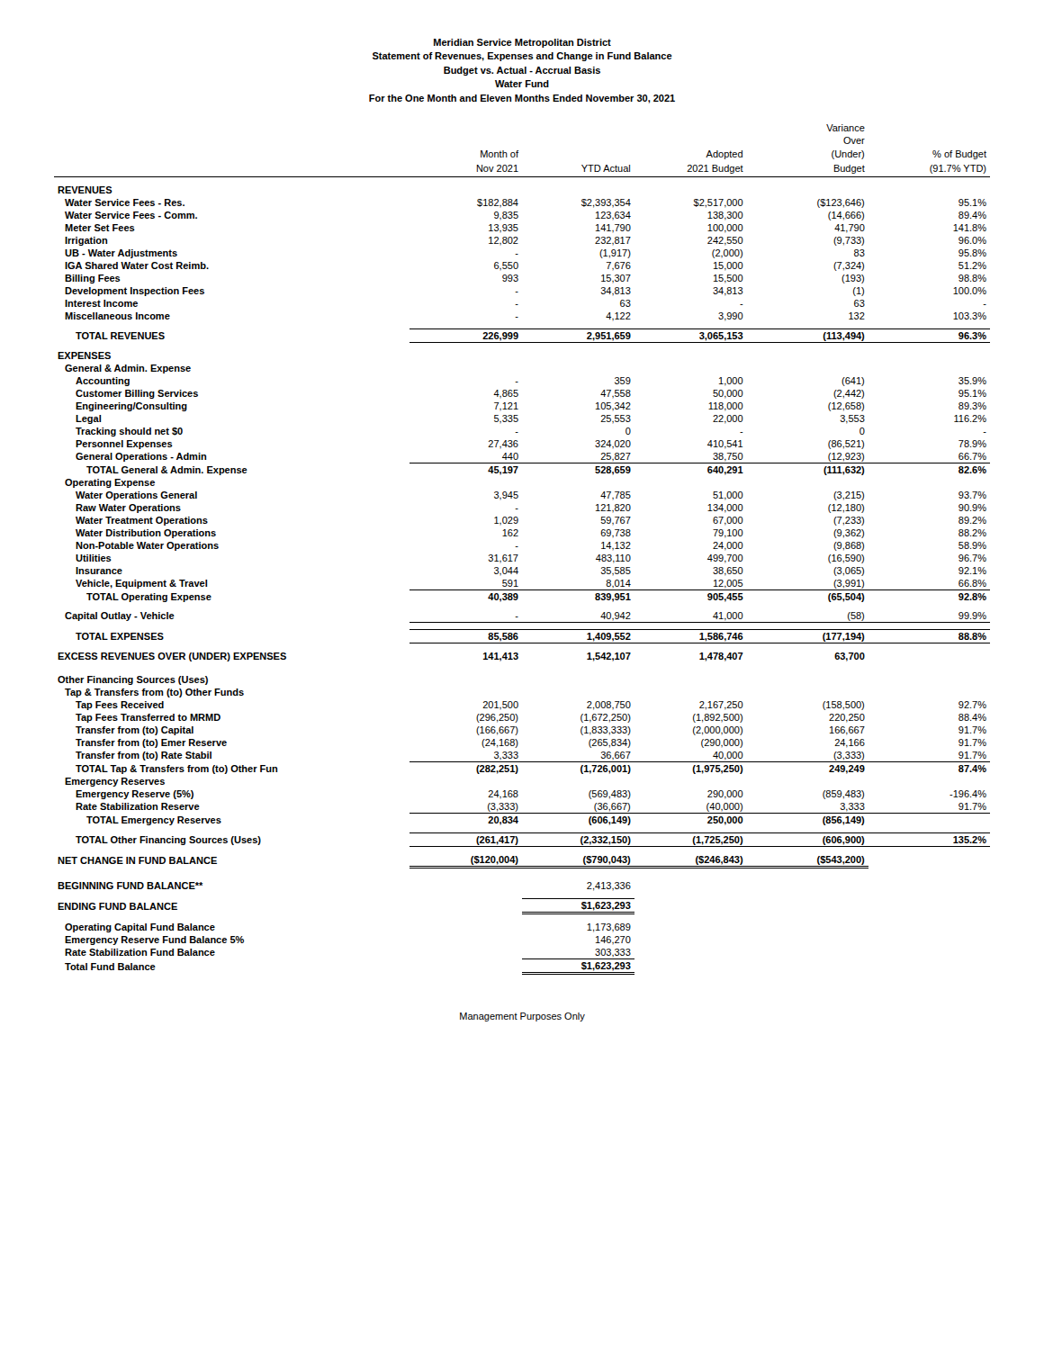Meridian Service Metropolitan District
Statement of Revenues, Expenses and Change in Fund Balance
Budget vs. Actual - Accrual Basis
Water Fund
For the One Month and Eleven Months Ended November 30, 2021
| | | | | Variance Over | |
| | Month of | | Adopted | (Under) | % of Budget |
| | Nov 2021 | YTD Actual | 2021 Budget | Budget | (91.7% YTD) |
| REVENUES | | | | | |
| Water Service Fees - Res. | $182,884 | $2,393,354 | $2,517,000 | ($123,646) | 95.1% |
| Water Service Fees - Comm. | 9,835 | 123,634 | 138,300 | (14,666) | 89.4% |
| Meter Set Fees | 13,935 | 141,790 | 100,000 | 41,790 | 141.8% |
| Irrigation | 12,802 | 232,817 | 242,550 | (9,733) | 96.0% |
| UB - Water Adjustments | - | (1,917) | (2,000) | 83 | 95.8% |
| IGA Shared Water Cost Reimb. | 6,550 | 7,676 | 15,000 | (7,324) | 51.2% |
| Billing Fees | 993 | 15,307 | 15,500 | (193) | 98.8% |
| Development Inspection Fees | - | 34,813 | 34,813 | (1) | 100.0% |
| Interest Income | - | 63 | - | 63 | - |
| Miscellaneous Income | - | 4,122 | 3,990 | 132 | 103.3% |
| TOTAL REVENUES | 226,999 | 2,951,659 | 3,065,153 | (113,494) | 96.3% |
| EXPENSES | | | | | |
| General & Admin. Expense | | | | | |
| Accounting | - | 359 | 1,000 | (641) | 35.9% |
| Customer Billing Services | 4,865 | 47,558 | 50,000 | (2,442) | 95.1% |
| Engineering/Consulting | 7,121 | 105,342 | 118,000 | (12,658) | 89.3% |
| Legal | 5,335 | 25,553 | 22,000 | 3,553 | 116.2% |
| Tracking should net $0 | - | 0 | - | 0 | - |
| Personnel Expenses | 27,436 | 324,020 | 410,541 | (86,521) | 78.9% |
| General Operations - Admin | 440 | 25,827 | 38,750 | (12,923) | 66.7% |
| TOTAL General & Admin. Expense | 45,197 | 528,659 | 640,291 | (111,632) | 82.6% |
| Operating Expense | | | | | |
| Water Operations General | 3,945 | 47,785 | 51,000 | (3,215) | 93.7% |
| Raw Water Operations | - | 121,820 | 134,000 | (12,180) | 90.9% |
| Water Treatment Operations | 1,029 | 59,767 | 67,000 | (7,233) | 89.2% |
| Water Distribution Operations | 162 | 69,738 | 79,100 | (9,362) | 88.2% |
| Non-Potable Water Operations | - | 14,132 | 24,000 | (9,868) | 58.9% |
| Utilities | 31,617 | 483,110 | 499,700 | (16,590) | 96.7% |
| Insurance | 3,044 | 35,585 | 38,650 | (3,065) | 92.1% |
| Vehicle, Equipment & Travel | 591 | 8,014 | 12,005 | (3,991) | 66.8% |
| TOTAL Operating Expense | 40,389 | 839,951 | 905,455 | (65,504) | 92.8% |
| Capital Outlay - Vehicle | - | 40,942 | 41,000 | (58) | 99.9% |
| TOTAL EXPENSES | 85,586 | 1,409,552 | 1,586,746 | (177,194) | 88.8% |
| EXCESS REVENUES OVER (UNDER) EXPENSES | 141,413 | 1,542,107 | 1,478,407 | 63,700 | |
| Other Financing Sources (Uses) | | | | | |
| Tap & Transfers from (to) Other Funds | | | | | |
| Tap Fees Received | 201,500 | 2,008,750 | 2,167,250 | (158,500) | 92.7% |
| Tap Fees Transferred to MRMD | (296,250) | (1,672,250) | (1,892,500) | 220,250 | 88.4% |
| Transfer from (to) Capital | (166,667) | (1,833,333) | (2,000,000) | 166,667 | 91.7% |
| Transfer from (to) Emer Reserve | (24,168) | (265,834) | (290,000) | 24,166 | 91.7% |
| Transfer from (to) Rate Stabil | 3,333 | 36,667 | 40,000 | (3,333) | 91.7% |
| TOTAL Tap & Transfers from (to) Other Fun | (282,251) | (1,726,001) | (1,975,250) | 249,249 | 87.4% |
| Emergency Reserves | | | | | |
| Emergency Reserve (5%) | 24,168 | (569,483) | 290,000 | (859,483) | -196.4% |
| Rate Stabilization Reserve | (3,333) | (36,667) | (40,000) | 3,333 | 91.7% |
| TOTAL Emergency Reserves | 20,834 | (606,149) | 250,000 | (856,149) | |
| TOTAL Other Financing Sources (Uses) | (261,417) | (2,332,150) | (1,725,250) | (606,900) | 135.2% |
| NET CHANGE IN FUND BALANCE | ($120,004) | ($790,043) | ($246,843) | ($543,200) | |
| BEGINNING FUND BALANCE** | | 2,413,336 | | | |
| ENDING FUND BALANCE | | $1,623,293 | | | |
| Operating Capital Fund Balance | | 1,173,689 | | | |
| Emergency Reserve Fund Balance 5% | | 146,270 | | | |
| Rate Stabilization Fund Balance | | 303,333 | | | |
| Total Fund Balance | | $1,623,293 | | | |
Management Purposes Only